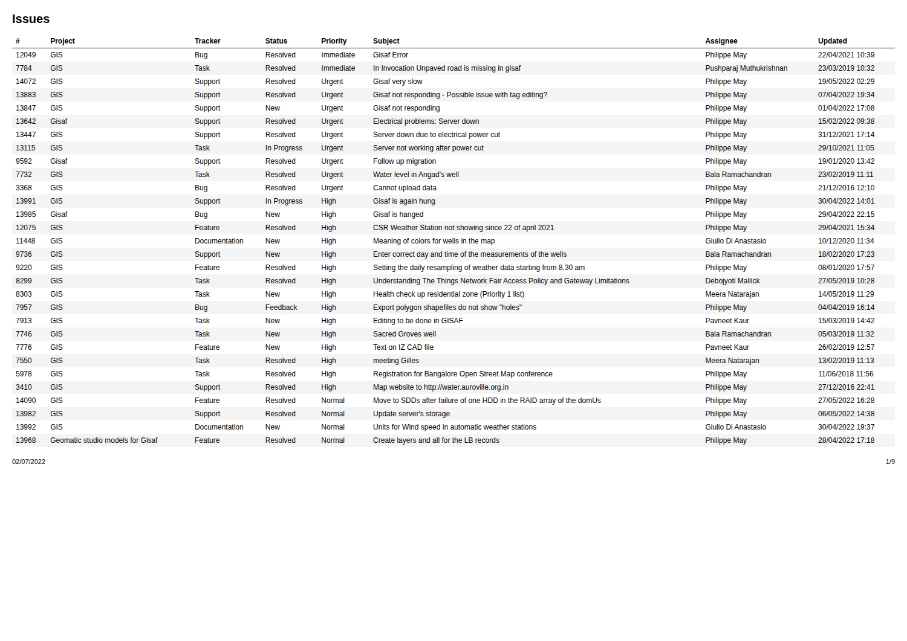Issues
| # | Project | Tracker | Status | Priority | Subject | Assignee | Updated |
| --- | --- | --- | --- | --- | --- | --- | --- |
| 12049 | GIS | Bug | Resolved | Immediate | Gisaf Error | Philippe May | 22/04/2021 10:39 |
| 7784 | GIS | Task | Resolved | Immediate | In Invocation Unpaved road is missing in gisaf | Pushparaj Muthukrishnan | 23/03/2019 10:32 |
| 14072 | GIS | Support | Resolved | Urgent | Gisaf very slow | Philippe May | 19/05/2022 02:29 |
| 13883 | GIS | Support | Resolved | Urgent | Gisaf not responding - Possible issue with tag editing? | Philippe May | 07/04/2022 19:34 |
| 13847 | GIS | Support | New | Urgent | Gisaf not responding | Philippe May | 01/04/2022 17:08 |
| 13642 | Gisaf | Support | Resolved | Urgent | Electrical problems: Server down | Philippe May | 15/02/2022 09:38 |
| 13447 | GIS | Support | Resolved | Urgent | Server down due to electrical power cut | Philippe May | 31/12/2021 17:14 |
| 13115 | GIS | Task | In Progress | Urgent | Server not working after power cut | Philippe May | 29/10/2021 11:05 |
| 9592 | Gisaf | Support | Resolved | Urgent | Follow up migration | Philippe May | 19/01/2020 13:42 |
| 7732 | GIS | Task | Resolved | Urgent | Water level in Angad's well | Bala Ramachandran | 23/02/2019 11:11 |
| 3368 | GIS | Bug | Resolved | Urgent | Cannot upload data | Philippe May | 21/12/2016 12:10 |
| 13991 | GIS | Support | In Progress | High | Gisaf is again hung | Philippe May | 30/04/2022 14:01 |
| 13985 | Gisaf | Bug | New | High | Gisaf is hanged | Philippe May | 29/04/2022 22:15 |
| 12075 | GIS | Feature | Resolved | High | CSR Weather Station not showing since 22 of april 2021 | Philippe May | 29/04/2021 15:34 |
| 11448 | GIS | Documentation | New | High | Meaning of colors for wells in the map | Giulio Di Anastasio | 10/12/2020 11:34 |
| 9736 | GIS | Support | New | High | Enter correct day and time of the measurements of the wells | Bala Ramachandran | 18/02/2020 17:23 |
| 9220 | GIS | Feature | Resolved | High | Setting the daily resampling of weather data starting from 8.30 am | Philippe May | 08/01/2020 17:57 |
| 8299 | GIS | Task | Resolved | High | Understanding The Things Network Fair Access Policy and Gateway Limitations | Debojyoti Mallick | 27/05/2019 10:28 |
| 8303 | GIS | Task | New | High | Health check up residential zone (Priority 1 list) | Meera Natarajan | 14/05/2019 11:29 |
| 7957 | GIS | Bug | Feedback | High | Export polygon shapefiles do not show "holes" | Philippe May | 04/04/2019 16:14 |
| 7913 | GIS | Task | New | High | Editing to be done in GISAF | Pavneet Kaur | 15/03/2019 14:42 |
| 7746 | GIS | Task | New | High | Sacred Groves well | Bala Ramachandran | 05/03/2019 11:32 |
| 7776 | GIS | Feature | New | High | Text on IZ CAD file | Pavneet Kaur | 26/02/2019 12:57 |
| 7550 | GIS | Task | Resolved | High | meeting Gilles | Meera Natarajan | 13/02/2019 11:13 |
| 5978 | GIS | Task | Resolved | High | Registration for Bangalore Open Street Map conference | Philippe May | 11/06/2018 11:56 |
| 3410 | GIS | Support | Resolved | High | Map website to http://water.auroville.org.in | Philippe May | 27/12/2016 22:41 |
| 14090 | GIS | Feature | Resolved | Normal | Move to SDDs after failure of one HDD in the RAID array of the domUs | Philippe May | 27/05/2022 16:28 |
| 13982 | GIS | Support | Resolved | Normal | Update server's storage | Philippe May | 06/05/2022 14:38 |
| 13992 | GIS | Documentation | New | Normal | Units for Wind speed in automatic weather stations | Giulio Di Anastasio | 30/04/2022 19:37 |
| 13968 | Geomatic studio models for Gisaf | Feature | Resolved | Normal | Create layers and all for the LB records | Philippe May | 28/04/2022 17:18 |
02/07/2022
1/9